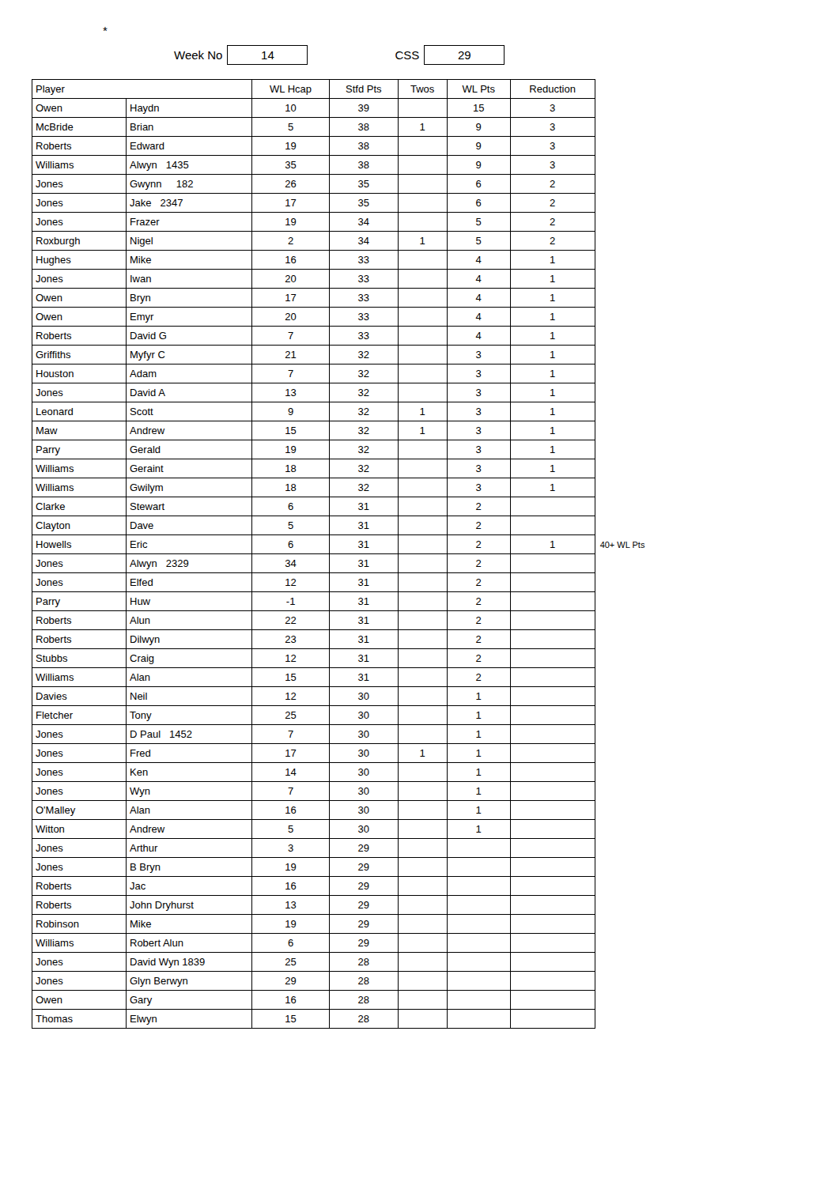*
Week No 14 CSS 29
| Player | WL Hcap | Stfd Pts | Twos | WL Pts | Reduction | |
| --- | --- | --- | --- | --- | --- | --- |
| Owen | Haydn | 10 | 39 | | 15 | 3 | |
| McBride | Brian | 5 | 38 | 1 | 9 | 3 | |
| Roberts | Edward | 19 | 38 | | 9 | 3 | |
| Williams | Alwyn 1435 | 35 | 38 | | 9 | 3 | |
| Jones | Gwynn 182 | 26 | 35 | | 6 | 2 | |
| Jones | Jake 2347 | 17 | 35 | | 6 | 2 | |
| Jones | Frazer | 19 | 34 | | 5 | 2 | |
| Roxburgh | Nigel | 2 | 34 | 1 | 5 | 2 | |
| Hughes | Mike | 16 | 33 | | 4 | 1 | |
| Jones | Iwan | 20 | 33 | | 4 | 1 | |
| Owen | Bryn | 17 | 33 | | 4 | 1 | |
| Owen | Emyr | 20 | 33 | | 4 | 1 | |
| Roberts | David G | 7 | 33 | | 4 | 1 | |
| Griffiths | Myfyr C | 21 | 32 | | 3 | 1 | |
| Houston | Adam | 7 | 32 | | 3 | 1 | |
| Jones | David A | 13 | 32 | | 3 | 1 | |
| Leonard | Scott | 9 | 32 | 1 | 3 | 1 | |
| Maw | Andrew | 15 | 32 | 1 | 3 | 1 | |
| Parry | Gerald | 19 | 32 | | 3 | 1 | |
| Williams | Geraint | 18 | 32 | | 3 | 1 | |
| Williams | Gwilym | 18 | 32 | | 3 | 1 | |
| Clarke | Stewart | 6 | 31 | | 2 | | |
| Clayton | Dave | 5 | 31 | | 2 | | |
| Howells | Eric | 6 | 31 | | 2 | 1 | 40+ WL Pts |
| Jones | Alwyn 2329 | 34 | 31 | | 2 | | |
| Jones | Elfed | 12 | 31 | | 2 | | |
| Parry | Huw | -1 | 31 | | 2 | | |
| Roberts | Alun | 22 | 31 | | 2 | | |
| Roberts | Dilwyn | 23 | 31 | | 2 | | |
| Stubbs | Craig | 12 | 31 | | 2 | | |
| Williams | Alan | 15 | 31 | | 2 | | |
| Davies | Neil | 12 | 30 | | 1 | | |
| Fletcher | Tony | 25 | 30 | | 1 | | |
| Jones | D Paul 1452 | 7 | 30 | | 1 | | |
| Jones | Fred | 17 | 30 | 1 | 1 | | |
| Jones | Ken | 14 | 30 | | 1 | | |
| Jones | Wyn | 7 | 30 | | 1 | | |
| O'Malley | Alan | 16 | 30 | | 1 | | |
| Witton | Andrew | 5 | 30 | | 1 | | |
| Jones | Arthur | 3 | 29 | | | | |
| Jones | B Bryn | 19 | 29 | | | | |
| Roberts | Jac | 16 | 29 | | | | |
| Roberts | John Dryhurst | 13 | 29 | | | | |
| Robinson | Mike | 19 | 29 | | | | |
| Williams | Robert Alun | 6 | 29 | | | | |
| Jones | David Wyn 1839 | 25 | 28 | | | | |
| Jones | Glyn Berwyn | 29 | 28 | | | | |
| Owen | Gary | 16 | 28 | | | | |
| Thomas | Elwyn | 15 | 28 | | | | |